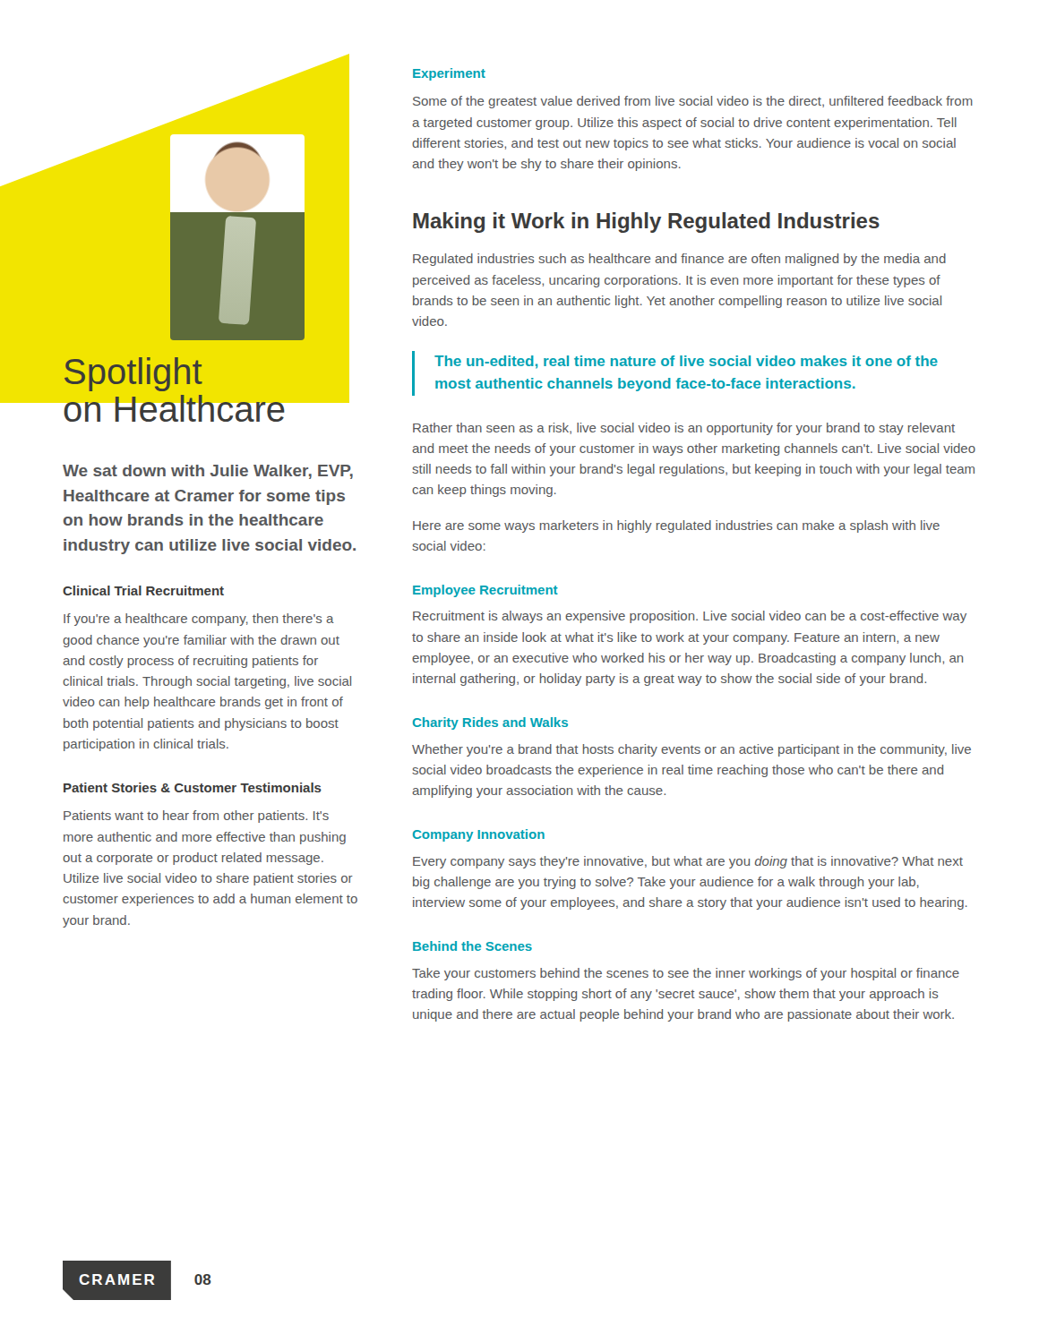Spotlight
on Healthcare
We sat down with Julie Walker, EVP, Healthcare at Cramer for some tips on how brands in the healthcare industry can utilize live social video.
Clinical Trial Recruitment
If you're a healthcare company, then there's a good chance you're familiar with the drawn out and costly process of recruiting patients for clinical trials. Through social targeting, live social video can help healthcare brands get in front of both potential patients and physicians to boost participation in clinical trials.
Patient Stories & Customer Testimonials
Patients want to hear from other patients. It's more authentic and more effective than pushing out a corporate or product related message. Utilize live social video to share patient stories or customer experiences to add a human element to your brand.
Experiment
Some of the greatest value derived from live social video is the direct, unfiltered feedback from a targeted customer group. Utilize this aspect of social to drive content experimentation. Tell different stories, and test out new topics to see what sticks. Your audience is vocal on social and they won't be shy to share their opinions.
Making it Work in Highly Regulated Industries
Regulated industries such as healthcare and finance are often maligned by the media and perceived as faceless, uncaring corporations. It is even more important for these types of brands to be seen in an authentic light. Yet another compelling reason to utilize live social video.
The un-edited, real time nature of live social video makes it one of the most authentic channels beyond face-to-face interactions.
Rather than seen as a risk, live social video is an opportunity for your brand to stay relevant and meet the needs of your customer in ways other marketing channels can't. Live social video still needs to fall within your brand's legal regulations, but keeping in touch with your legal team can keep things moving.
Here are some ways marketers in highly regulated industries can make a splash with live social video:
Employee Recruitment
Recruitment is always an expensive proposition. Live social video can be a cost-effective way to share an inside look at what it's like to work at your company. Feature an intern, a new employee, or an executive who worked his or her way up. Broadcasting a company lunch, an internal gathering, or holiday party is a great way to show the social side of your brand.
Charity Rides and Walks
Whether you're a brand that hosts charity events or an active participant in the community, live social video broadcasts the experience in real time reaching those who can't be there and amplifying your association with the cause.
Company Innovation
Every company says they're innovative, but what are you doing that is innovative? What next big challenge are you trying to solve? Take your audience for a walk through your lab, interview some of your employees, and share a story that your audience isn't used to hearing.
Behind the Scenes
Take your customers behind the scenes to see the inner workings of your hospital or finance trading floor. While stopping short of any 'secret sauce', show them that your approach is unique and there are actual people behind your brand who are passionate about their work.
CRAMER
08